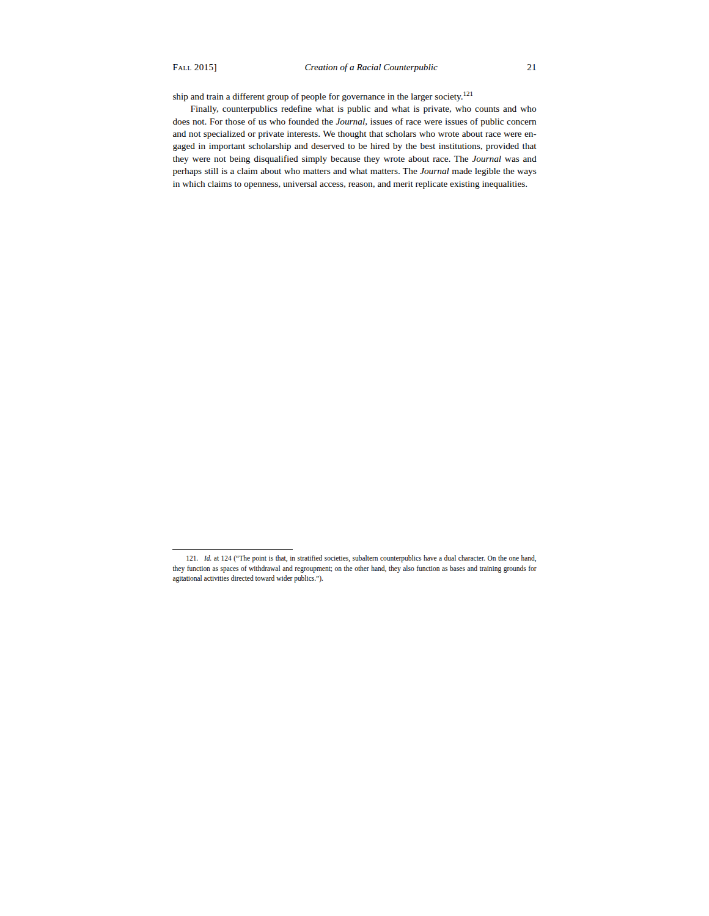Fall 2015] Creation of a Racial Counterpublic 21
ship and train a different group of people for governance in the larger society.121
Finally, counterpublics redefine what is public and what is private, who counts and who does not. For those of us who founded the Journal, issues of race were issues of public concern and not specialized or private interests. We thought that scholars who wrote about race were engaged in important scholarship and deserved to be hired by the best institutions, provided that they were not being disqualified simply because they wrote about race. The Journal was and perhaps still is a claim about who matters and what matters. The Journal made legible the ways in which claims to openness, universal access, reason, and merit replicate existing inequalities.
121. Id. at 124 (“The point is that, in stratified societies, subaltern counterpublics have a dual character. On the one hand, they function as spaces of withdrawal and regroupment; on the other hand, they also function as bases and training grounds for agitational activities directed toward wider publics.”).